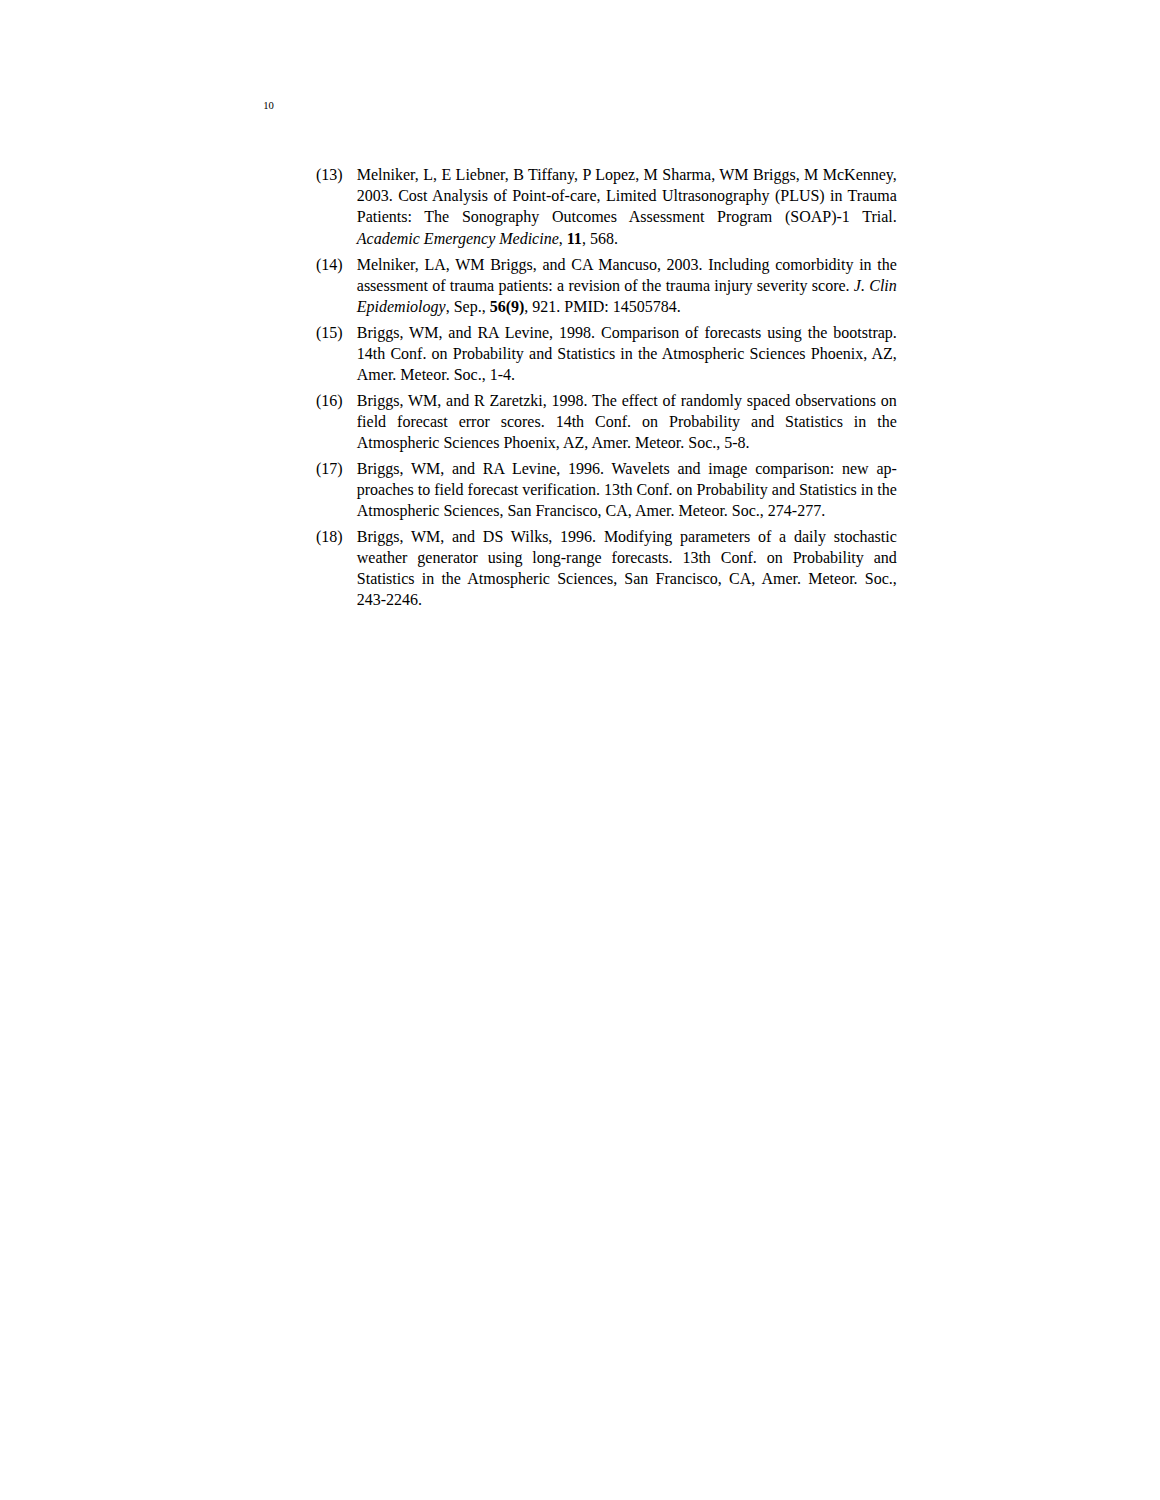10
(13) Melniker, L, E Liebner, B Tiffany, P Lopez, M Sharma, WM Briggs, M McKenney, 2003. Cost Analysis of Point-of-care, Limited Ultrasonography (PLUS) in Trauma Patients: The Sonography Outcomes Assessment Program (SOAP)-1 Trial. Academic Emergency Medicine, 11, 568.
(14) Melniker, LA, WM Briggs, and CA Mancuso, 2003. Including comorbidity in the assessment of trauma patients: a revision of the trauma injury severity score. J. Clin Epidemiology, Sep., 56(9), 921. PMID: 14505784.
(15) Briggs, WM, and RA Levine, 1998. Comparison of forecasts using the bootstrap. 14th Conf. on Probability and Statistics in the Atmospheric Sciences Phoenix, AZ, Amer. Meteor. Soc., 1-4.
(16) Briggs, WM, and R Zaretzki, 1998. The effect of randomly spaced observations on field forecast error scores. 14th Conf. on Probability and Statistics in the Atmospheric Sciences Phoenix, AZ, Amer. Meteor. Soc., 5-8.
(17) Briggs, WM, and RA Levine, 1996. Wavelets and image comparison: new approaches to field forecast verification. 13th Conf. on Probability and Statistics in the Atmospheric Sciences, San Francisco, CA, Amer. Meteor. Soc., 274-277.
(18) Briggs, WM, and DS Wilks, 1996. Modifying parameters of a daily stochastic weather generator using long-range forecasts. 13th Conf. on Probability and Statistics in the Atmospheric Sciences, San Francisco, CA, Amer. Meteor. Soc., 243-2246.